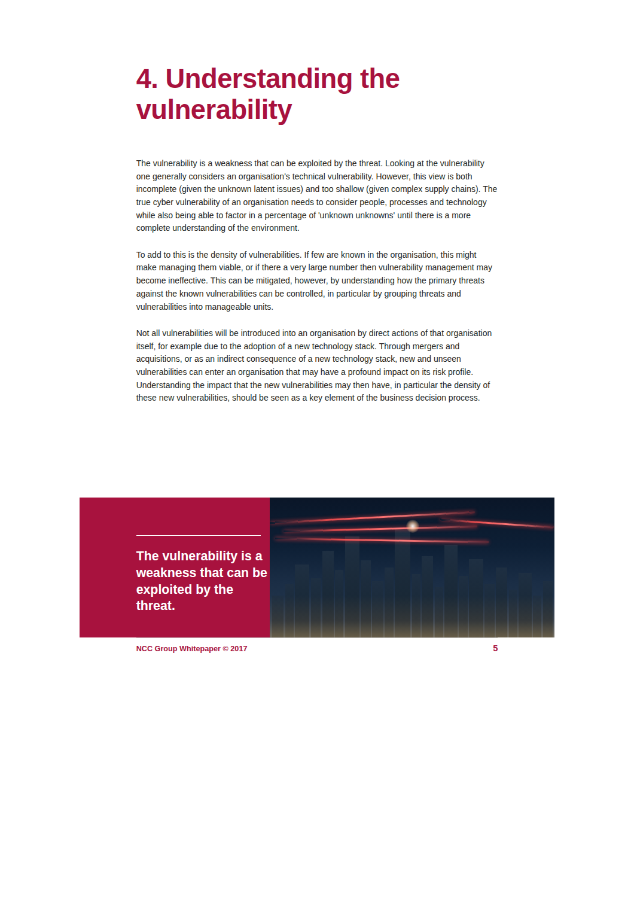4. Understanding the
vulnerability
The vulnerability is a weakness that can be exploited by the threat. Looking at the vulnerability one generally considers an organisation's technical vulnerability. However, this view is both incomplete (given the unknown latent issues) and too shallow (given complex supply chains). The true cyber vulnerability of an organisation needs to consider people, processes and technology while also being able to factor in a percentage of 'unknown unknowns' until there is a more complete understanding of the environment.
To add to this is the density of vulnerabilities. If few are known in the organisation, this might make managing them viable, or if there a very large number then vulnerability management may become ineffective. This can be mitigated, however, by understanding how the primary threats against the known vulnerabilities can be controlled, in particular by grouping threats and vulnerabilities into manageable units.
Not all vulnerabilities will be introduced into an organisation by direct actions of that organisation itself, for example due to the adoption of a new technology stack. Through mergers and acquisitions, or as an indirect consequence of a new technology stack, new and unseen vulnerabilities can enter an organisation that may have a profound impact on its risk profile. Understanding the impact that the new vulnerabilities may then have, in particular the density of these new vulnerabilities, should be seen as a key element of the business decision process.
The vulnerability is a weakness that can be exploited by the threat.
NCC Group Whitepaper © 2017
5